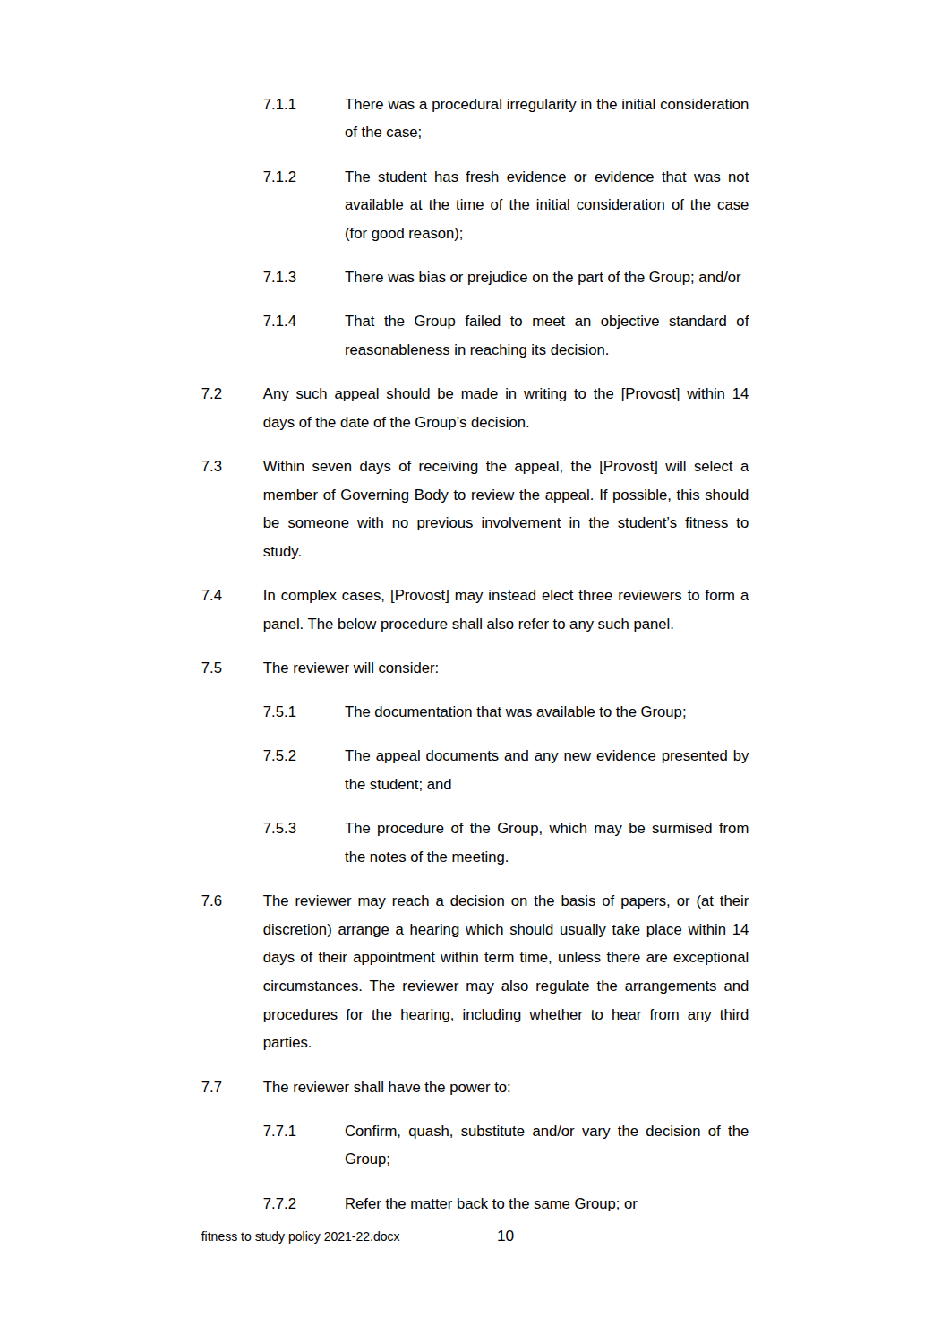7.1.1
There was a procedural irregularity in the initial consideration of the case;
7.1.2
The student has fresh evidence or evidence that was not available at the time of the initial consideration of the case (for good reason);
7.1.3
There was bias or prejudice on the part of the Group; and/or
7.1.4
That the Group failed to meet an objective standard of reasonableness in reaching its decision.
7.2
Any such appeal should be made in writing to the [Provost] within 14 days of the date of the Group’s decision.
7.3
Within seven days of receiving the appeal, the [Provost] will select a member of Governing Body to review the appeal. If possible, this should be someone with no previous involvement in the student’s fitness to study.
7.4
In complex cases, [Provost] may instead elect three reviewers to form a panel. The below procedure shall also refer to any such panel.
7.5
The reviewer will consider:
7.5.1
The documentation that was available to the Group;
7.5.2
The appeal documents and any new evidence presented by the student; and
7.5.3
The procedure of the Group, which may be surmised from the notes of the meeting.
7.6
The reviewer may reach a decision on the basis of papers, or (at their discretion) arrange a hearing which should usually take place within 14 days of their appointment within term time, unless there are exceptional circumstances. The reviewer may also regulate the arrangements and procedures for the hearing, including whether to hear from any third parties.
7.7
The reviewer shall have the power to:
7.7.1
Confirm, quash, substitute and/or vary the decision of the Group;
7.7.2
Refer the matter back to the same Group; or
fitness to study policy 2021-22.docx
10